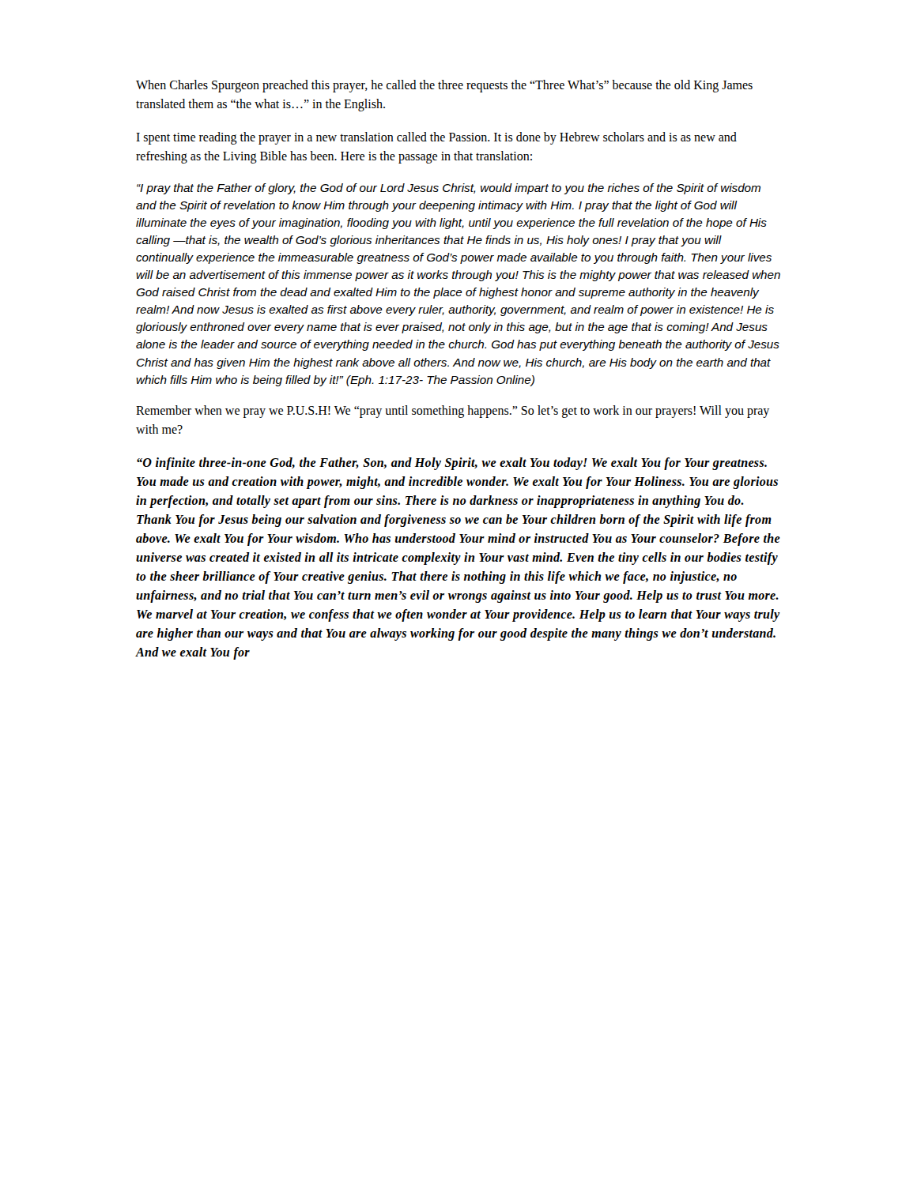When Charles Spurgeon preached this prayer, he called the three requests the “Three What’s” because the old King James translated them as “the what is…” in the English.
I spent time reading the prayer in a new translation called the Passion. It is done by Hebrew scholars and is as new and refreshing as the Living Bible has been. Here is the passage in that translation:
“I pray that the Father of glory, the God of our Lord Jesus Christ, would impart to you the riches of the Spirit of wisdom and the Spirit of revelation to know Him through your deepening intimacy with Him. I pray that the light of God will illuminate the eyes of your imagination, flooding you with light, until you experience the full revelation of the hope of His calling —that is, the wealth of God’s glorious inheritances that He finds in us, His holy ones! I pray that you will continually experience the immeasurable greatness of God’s power made available to you through faith. Then your lives will be an advertisement of this immense power as it works through you! This is the mighty power that was released when God raised Christ from the dead and exalted Him to the place of highest honor and supreme authority in the heavenly realm! And now Jesus is exalted as first above every ruler, authority, government, and realm of power in existence! He is gloriously enthroned over every name that is ever praised, not only in this age, but in the age that is coming! And Jesus alone is the leader and source of everything needed in the church. God has put everything beneath the authority of Jesus Christ and has given Him the highest rank above all others. And now we, His church, are His body on the earth and that which fills Him who is being filled by it!” (Eph. 1:17-23- The Passion Online)
Remember when we pray we P.U.S.H! We “pray until something happens.” So let’s get to work in our prayers! Will you pray with me?
“O infinite three-in-one God, the Father, Son, and Holy Spirit, we exalt You today! We exalt You for Your greatness. You made us and creation with power, might, and incredible wonder. We exalt You for Your Holiness. You are glorious in perfection, and totally set apart from our sins. There is no darkness or inappropriateness in anything You do. Thank You for Jesus being our salvation and forgiveness so we can be Your children born of the Spirit with life from above. We exalt You for Your wisdom. Who has understood Your mind or instructed You as Your counselor? Before the universe was created it existed in all its intricate complexity in Your vast mind. Even the tiny cells in our bodies testify to the sheer brilliance of Your creative genius. That there is nothing in this life which we face, no injustice, no unfairness, and no trial that You can’t turn men’s evil or wrongs against us into Your good. Help us to trust You more. We marvel at Your creation, we confess that we often wonder at Your providence. Help us to learn that Your ways truly are higher than our ways and that You are always working for our good despite the many things we don’t understand. And we exalt You for